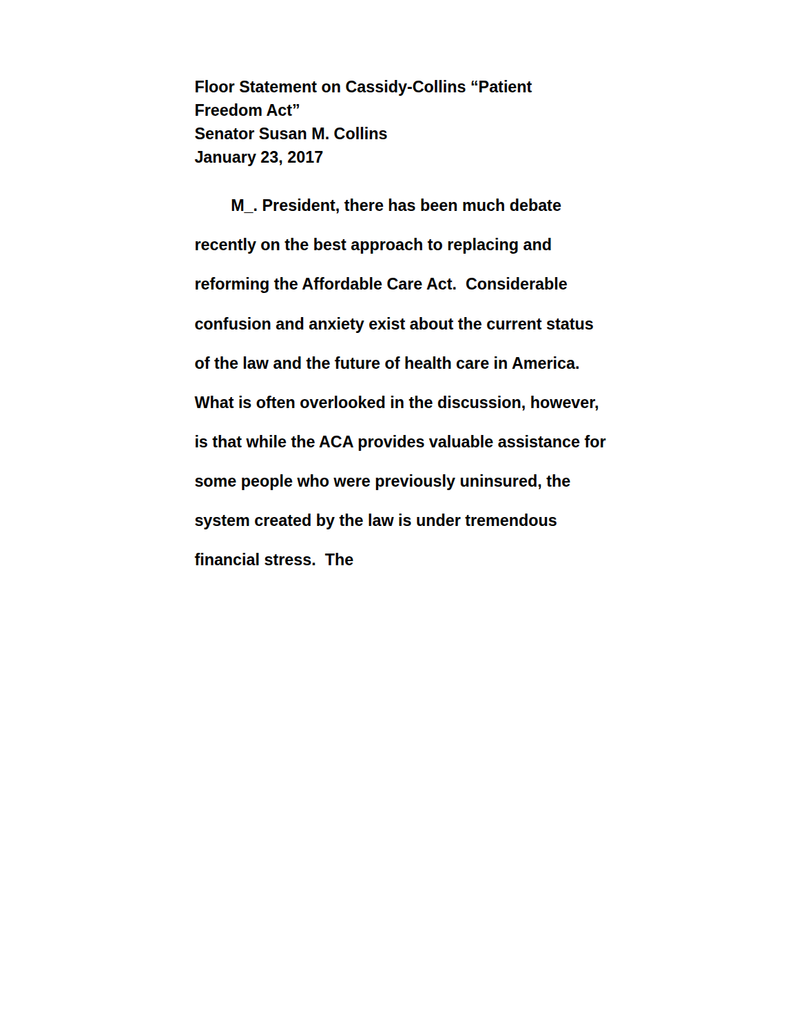Floor Statement on Cassidy-Collins “Patient Freedom Act” Senator Susan M. Collins January 23, 2017
M_. President, there has been much debate recently on the best approach to replacing and reforming the Affordable Care Act. Considerable confusion and anxiety exist about the current status of the law and the future of health care in America. What is often overlooked in the discussion, however, is that while the ACA provides valuable assistance for some people who were previously uninsured, the system created by the law is under tremendous financial stress. The